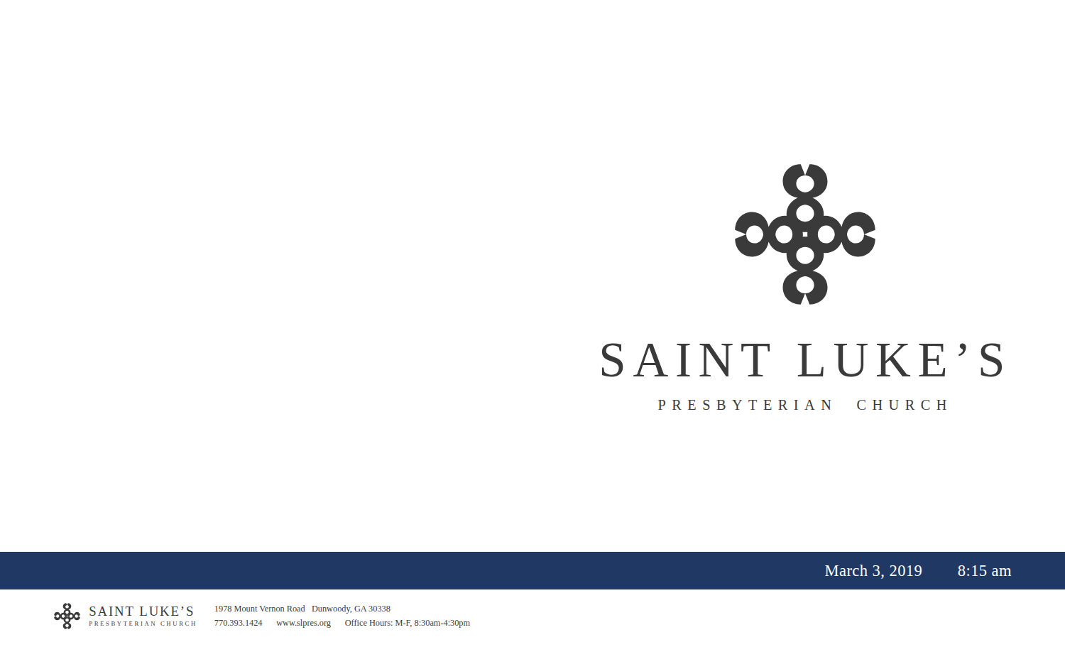SAINT LUKE’S
Presbyterian Church
March 3, 2019 8:15 am
SAINT LUKE’S Presbyterian Church
1978 Mount Vernon Road Dunwoody, GA 30338
770.393.1424 www.slpres.org Office Hours: M‑F, 8:30am‑4:30pm